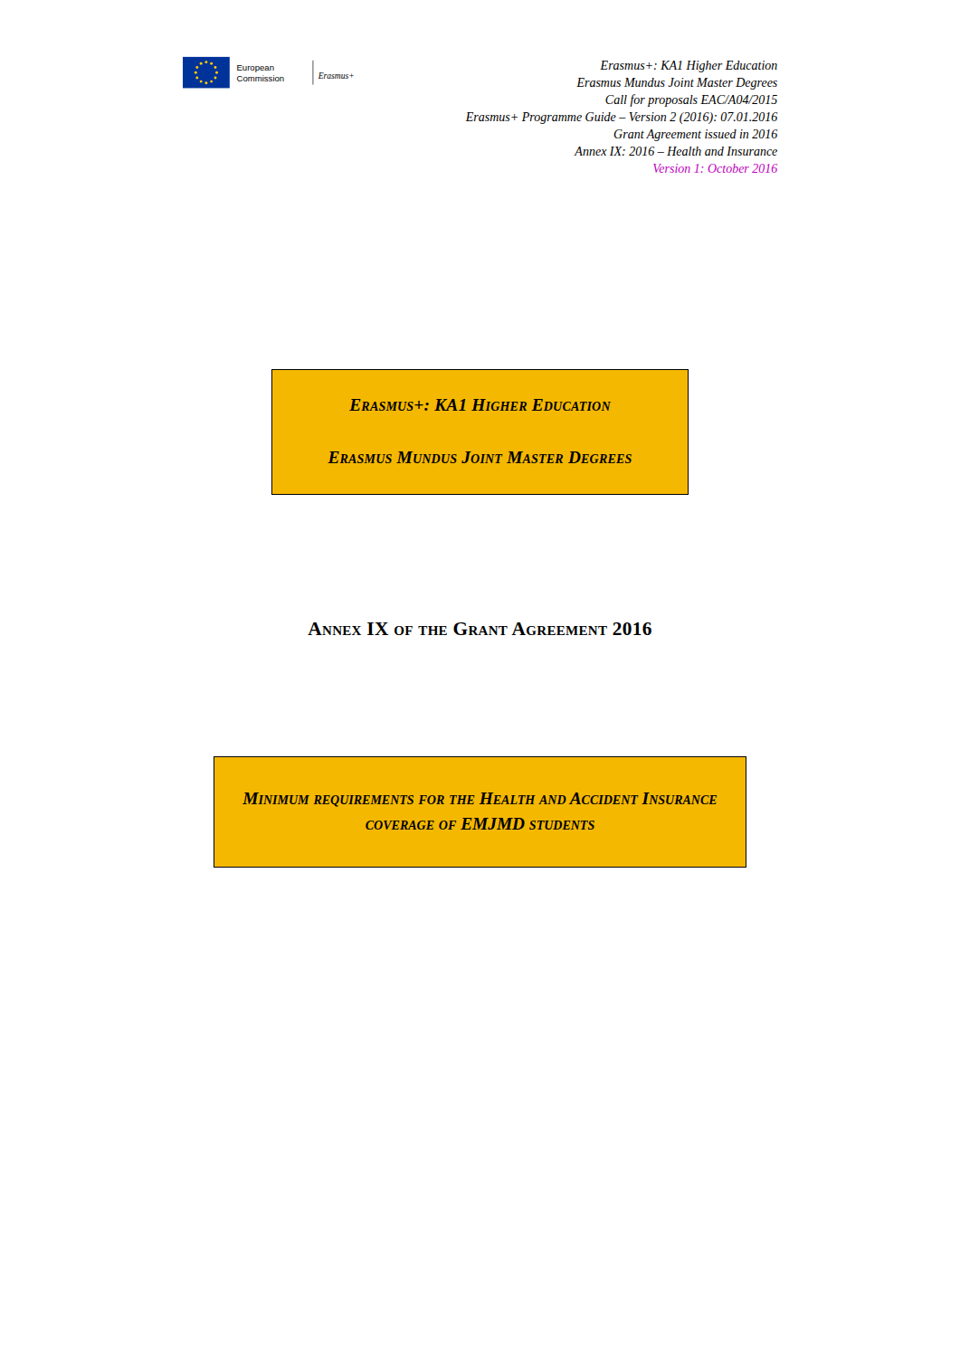European Commission — Erasmus+ European Commission Erasmus+
Erasmus+: KA1 Higher Education
Erasmus Mundus Joint Master Degrees
Call for proposals EAC/A04/2015
Erasmus+ Programme Guide – Version 2 (2016): 07.01.2016
Grant Agreement issued in 2016
Annex IX: 2016 – Health and Insurance
Version 1: October 2016
Erasmus+: KA1 Higher Education
Erasmus Mundus Joint Master Degrees
Annex IX of the Grant Agreement 2016
Minimum requirements for the Health and Accident Insurance coverage of EMJMD students